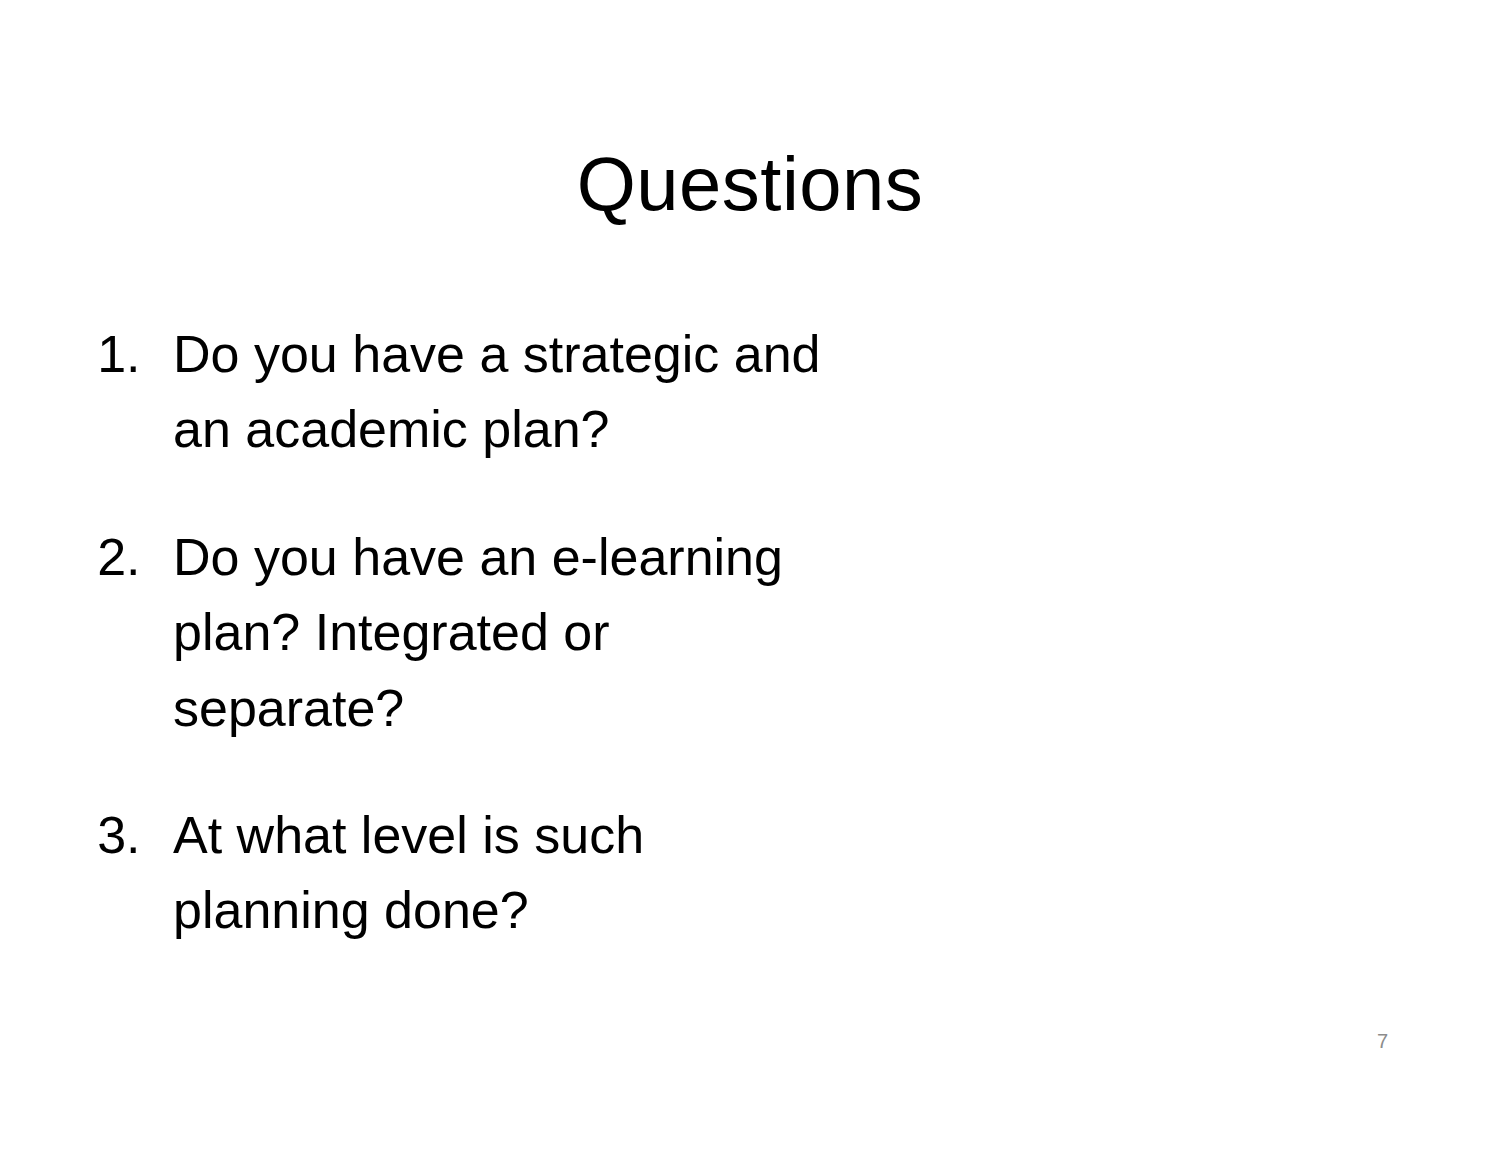Questions
Do you have a strategic and an academic plan?
Do you have an e-learning plan? Integrated or separate?
At what level is such planning done?
7